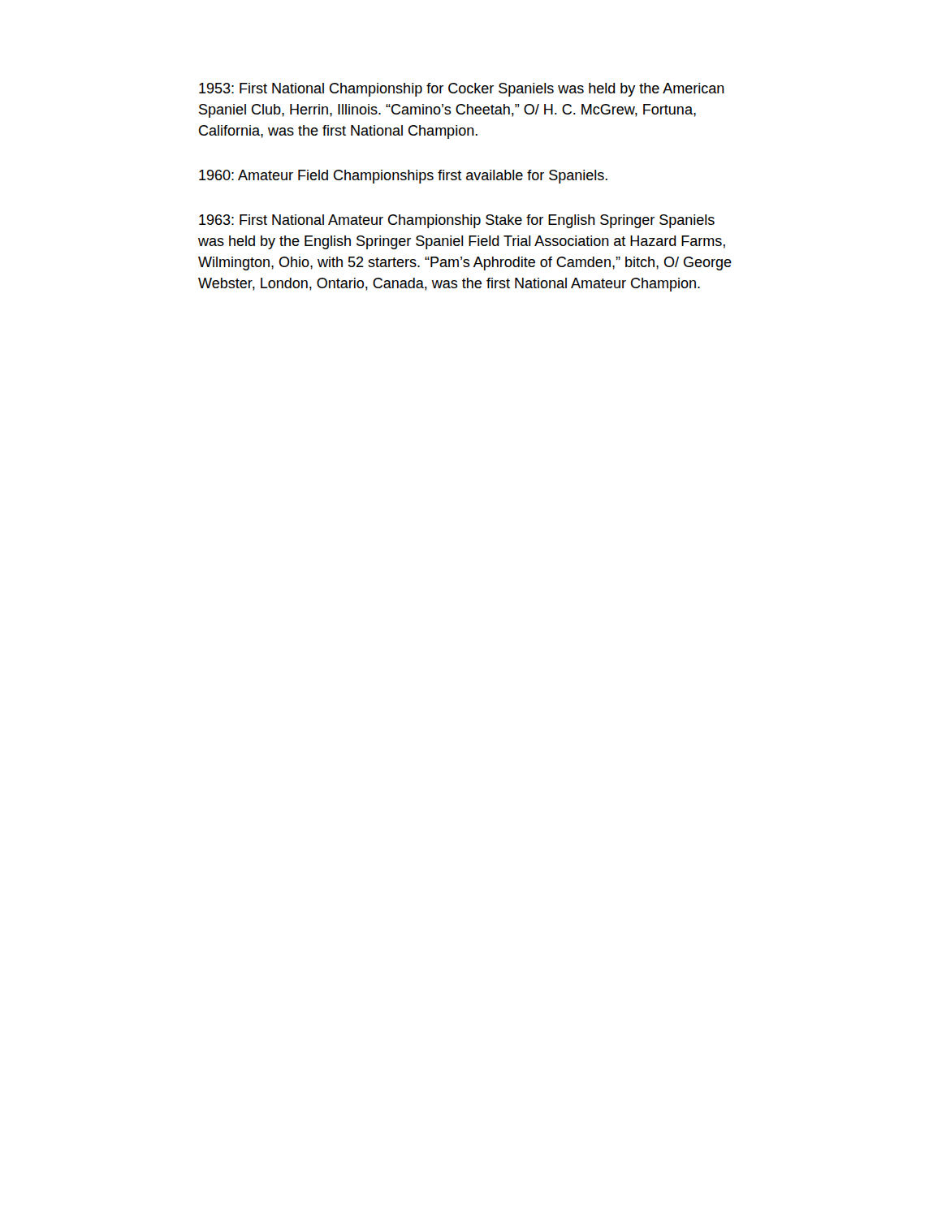1953: First National Championship for Cocker Spaniels was held by the American Spaniel Club, Herrin, Illinois. “Camino’s Cheetah,” O/ H. C. McGrew, Fortuna, California, was the first National Champion.
1960: Amateur Field Championships first available for Spaniels.
1963: First National Amateur Championship Stake for English Springer Spaniels was held by the English Springer Spaniel Field Trial Association at Hazard Farms, Wilmington, Ohio, with 52 starters. “Pam’s Aphrodite of Camden,” bitch, O/ George Webster, London, Ontario, Canada, was the first National Amateur Champion.